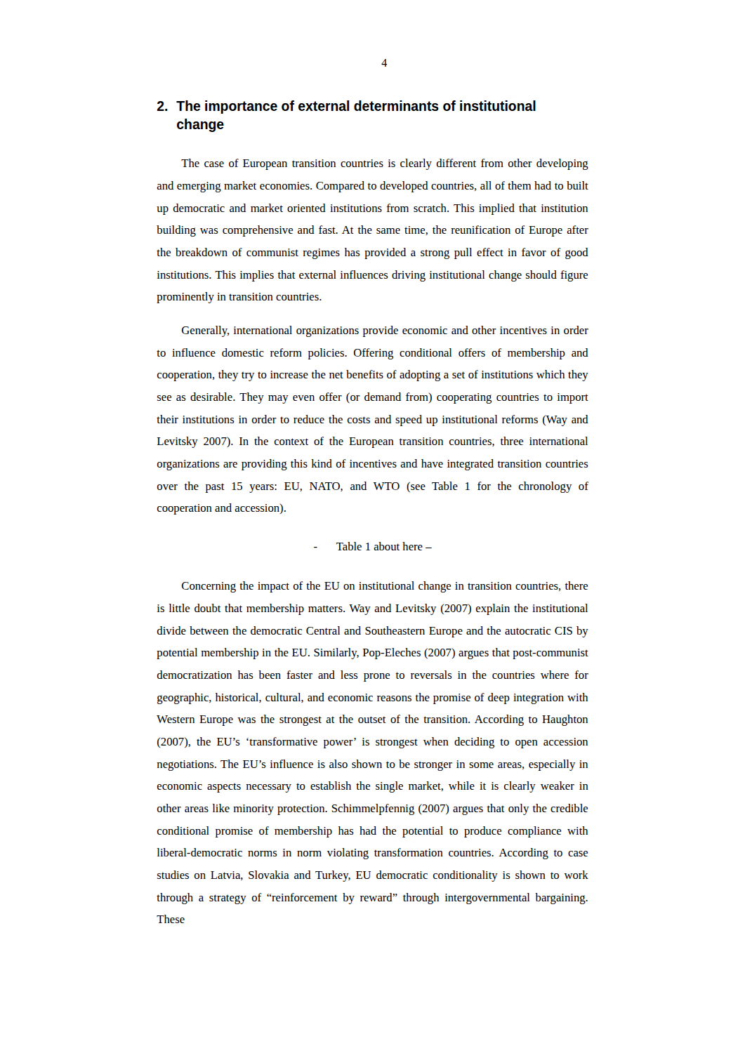4
2. The importance of external determinants of institutional change
The case of European transition countries is clearly different from other developing and emerging market economies. Compared to developed countries, all of them had to built up democratic and market oriented institutions from scratch. This implied that institution building was comprehensive and fast. At the same time, the reunification of Europe after the breakdown of communist regimes has provided a strong pull effect in favor of good institutions. This implies that external influences driving institutional change should figure prominently in transition countries.
Generally, international organizations provide economic and other incentives in order to influence domestic reform policies. Offering conditional offers of membership and cooperation, they try to increase the net benefits of adopting a set of institutions which they see as desirable. They may even offer (or demand from) cooperating countries to import their institutions in order to reduce the costs and speed up institutional reforms (Way and Levitsky 2007). In the context of the European transition countries, three international organizations are providing this kind of incentives and have integrated transition countries over the past 15 years: EU, NATO, and WTO (see Table 1 for the chronology of cooperation and accession).
-Table 1 about here –
Concerning the impact of the EU on institutional change in transition countries, there is little doubt that membership matters. Way and Levitsky (2007) explain the institutional divide between the democratic Central and Southeastern Europe and the autocratic CIS by potential membership in the EU. Similarly, Pop-Eleches (2007) argues that post-communist democratization has been faster and less prone to reversals in the countries where for geographic, historical, cultural, and economic reasons the promise of deep integration with Western Europe was the strongest at the outset of the transition. According to Haughton (2007), the EU’s ‘transformative power’ is strongest when deciding to open accession negotiations. The EU’s influence is also shown to be stronger in some areas, especially in economic aspects necessary to establish the single market, while it is clearly weaker in other areas like minority protection. Schimmelpfennig (2007) argues that only the credible conditional promise of membership has had the potential to produce compliance with liberal-democratic norms in norm violating transformation countries. According to case studies on Latvia, Slovakia and Turkey, EU democratic conditionality is shown to work through a strategy of “reinforcement by reward” through intergovernmental bargaining. These